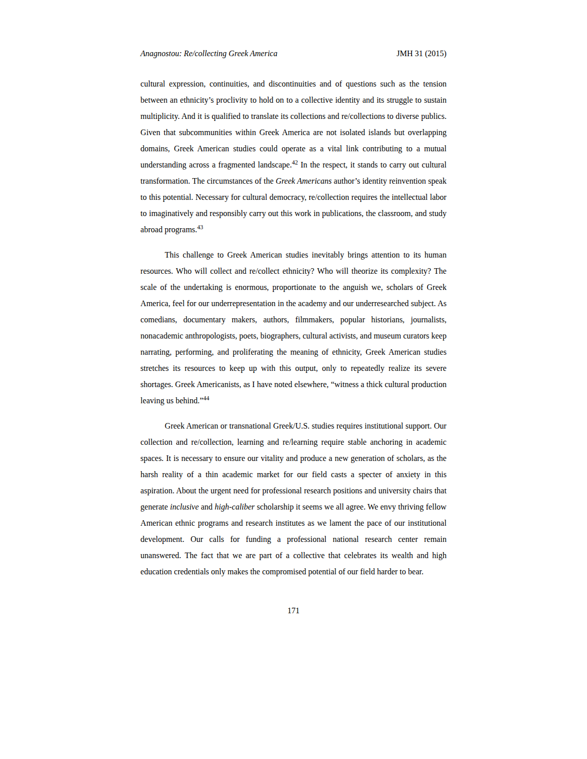Anagnostou: Re/collecting Greek America JMH 31 (2015)
cultural expression, continuities, and discontinuities and of questions such as the tension between an ethnicity’s proclivity to hold on to a collective identity and its struggle to sustain multiplicity. And it is qualified to translate its collections and re/collections to diverse publics. Given that subcommunities within Greek America are not isolated islands but overlapping domains, Greek American studies could operate as a vital link contributing to a mutual understanding across a fragmented landscape.42 In the respect, it stands to carry out cultural transformation. The circumstances of the Greek Americans author’s identity reinvention speak to this potential. Necessary for cultural democracy, re/collection requires the intellectual labor to imaginatively and responsibly carry out this work in publications, the classroom, and study abroad programs.43
This challenge to Greek American studies inevitably brings attention to its human resources. Who will collect and re/collect ethnicity? Who will theorize its complexity? The scale of the undertaking is enormous, proportionate to the anguish we, scholars of Greek America, feel for our underrepresentation in the academy and our underresearched subject. As comedians, documentary makers, authors, filmmakers, popular historians, journalists, nonacademic anthropologists, poets, biographers, cultural activists, and museum curators keep narrating, performing, and proliferating the meaning of ethnicity, Greek American studies stretches its resources to keep up with this output, only to repeatedly realize its severe shortages. Greek Americanists, as I have noted elsewhere, “witness a thick cultural production leaving us behind.”44
Greek American or transnational Greek/U.S. studies requires institutional support. Our collection and re/collection, learning and re/learning require stable anchoring in academic spaces. It is necessary to ensure our vitality and produce a new generation of scholars, as the harsh reality of a thin academic market for our field casts a specter of anxiety in this aspiration. About the urgent need for professional research positions and university chairs that generate inclusive and high-caliber scholarship it seems we all agree. We envy thriving fellow American ethnic programs and research institutes as we lament the pace of our institutional development. Our calls for funding a professional national research center remain unanswered. The fact that we are part of a collective that celebrates its wealth and high education credentials only makes the compromised potential of our field harder to bear.
171